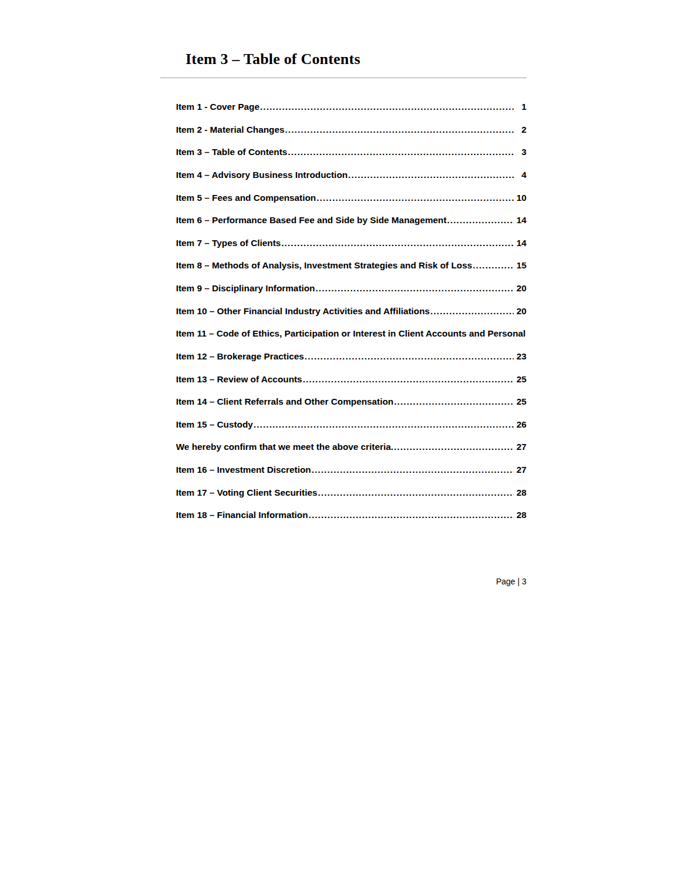Item 3 – Table of Contents
Item 1 - Cover Page........................................................................................................................... 1
Item 2 - Material Changes................................................................................................................. 2
Item 3 – Table of Contents................................................................................................................ 3
Item 4 – Advisory Business Introduction............................................................................................. 4
Item 5 – Fees and Compensation....................................................................................................... 10
Item 6 – Performance Based Fee and Side by Side Management........................................................... 14
Item 7 – Types of Clients................................................................................................................. 14
Item 8 – Methods of Analysis, Investment Strategies and Risk of Loss................................................... 15
Item 9 – Disciplinary Information..................................................................................................... 20
Item 10 – Other Financial Industry Activities and Affiliations.............................................................. 20
Item 11 – Code of Ethics, Participation or Interest in Client Accounts and Personal Trading.................. 21
Item 12 – Brokerage Practices........................................................................................................... 23
Item 13 – Review of Accounts........................................................................................................... 25
Item 14 – Client Referrals and Other Compensation........................................................................... 25
Item 15 – Custody....................................................................................................................... 26
We hereby confirm that we meet the above criteria.......................................................................... 27
Item 16 – Investment Discretion....................................................................................................... 27
Item 17 – Voting Client Securities..................................................................................................... 28
Item 18 – Financial Information......................................................................................................... 28
Page | 3